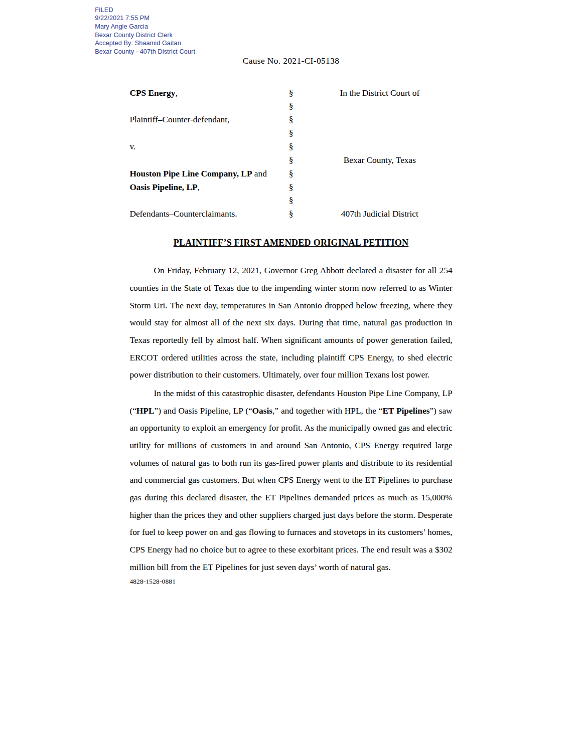FILED
9/22/2021 7:55 PM
Mary Angie Garcia
Bexar County District Clerk
Accepted By: Shaamid Gaitan
Bexar County - 407th District Court
Cause No. 2021-CI-05138
| CPS Energy , | § | In the District Court of |
| | § | |
| Plaintiff–Counter-defendant, | § | |
| | § | |
| v. | § | |
| | § | Bexar County, Texas |
| Houston Pipe Line Company, LP and | § | |
| Oasis Pipeline, LP , | § | |
| | § | |
| Defendants–Counterclaimants. | § | 407th Judicial District |
PLAINTIFF’S FIRST AMENDED ORIGINAL PETITION
On Friday, February 12, 2021, Governor Greg Abbott declared a disaster for all 254 counties in the State of Texas due to the impending winter storm now referred to as Winter Storm Uri. The next day, temperatures in San Antonio dropped below freezing, where they would stay for almost all of the next six days. During that time, natural gas production in Texas reportedly fell by almost half. When significant amounts of power generation failed, ERCOT ordered utilities across the state, including plaintiff CPS Energy, to shed electric power distribution to their customers. Ultimately, over four million Texans lost power.
In the midst of this catastrophic disaster, defendants Houston Pipe Line Company, LP (“HPL”) and Oasis Pipeline, LP (“Oasis,” and together with HPL, the “ET Pipelines”) saw an opportunity to exploit an emergency for profit. As the municipally owned gas and electric utility for millions of customers in and around San Antonio, CPS Energy required large volumes of natural gas to both run its gas-fired power plants and distribute to its residential and commercial gas customers. But when CPS Energy went to the ET Pipelines to purchase gas during this declared disaster, the ET Pipelines demanded prices as much as 15,000% higher than the prices they and other suppliers charged just days before the storm. Desperate for fuel to keep power on and gas flowing to furnaces and stovetops in its customers’ homes, CPS Energy had no choice but to agree to these exorbitant prices. The end result was a $302 million bill from the ET Pipelines for just seven days’ worth of natural gas.
4828-1528-0881